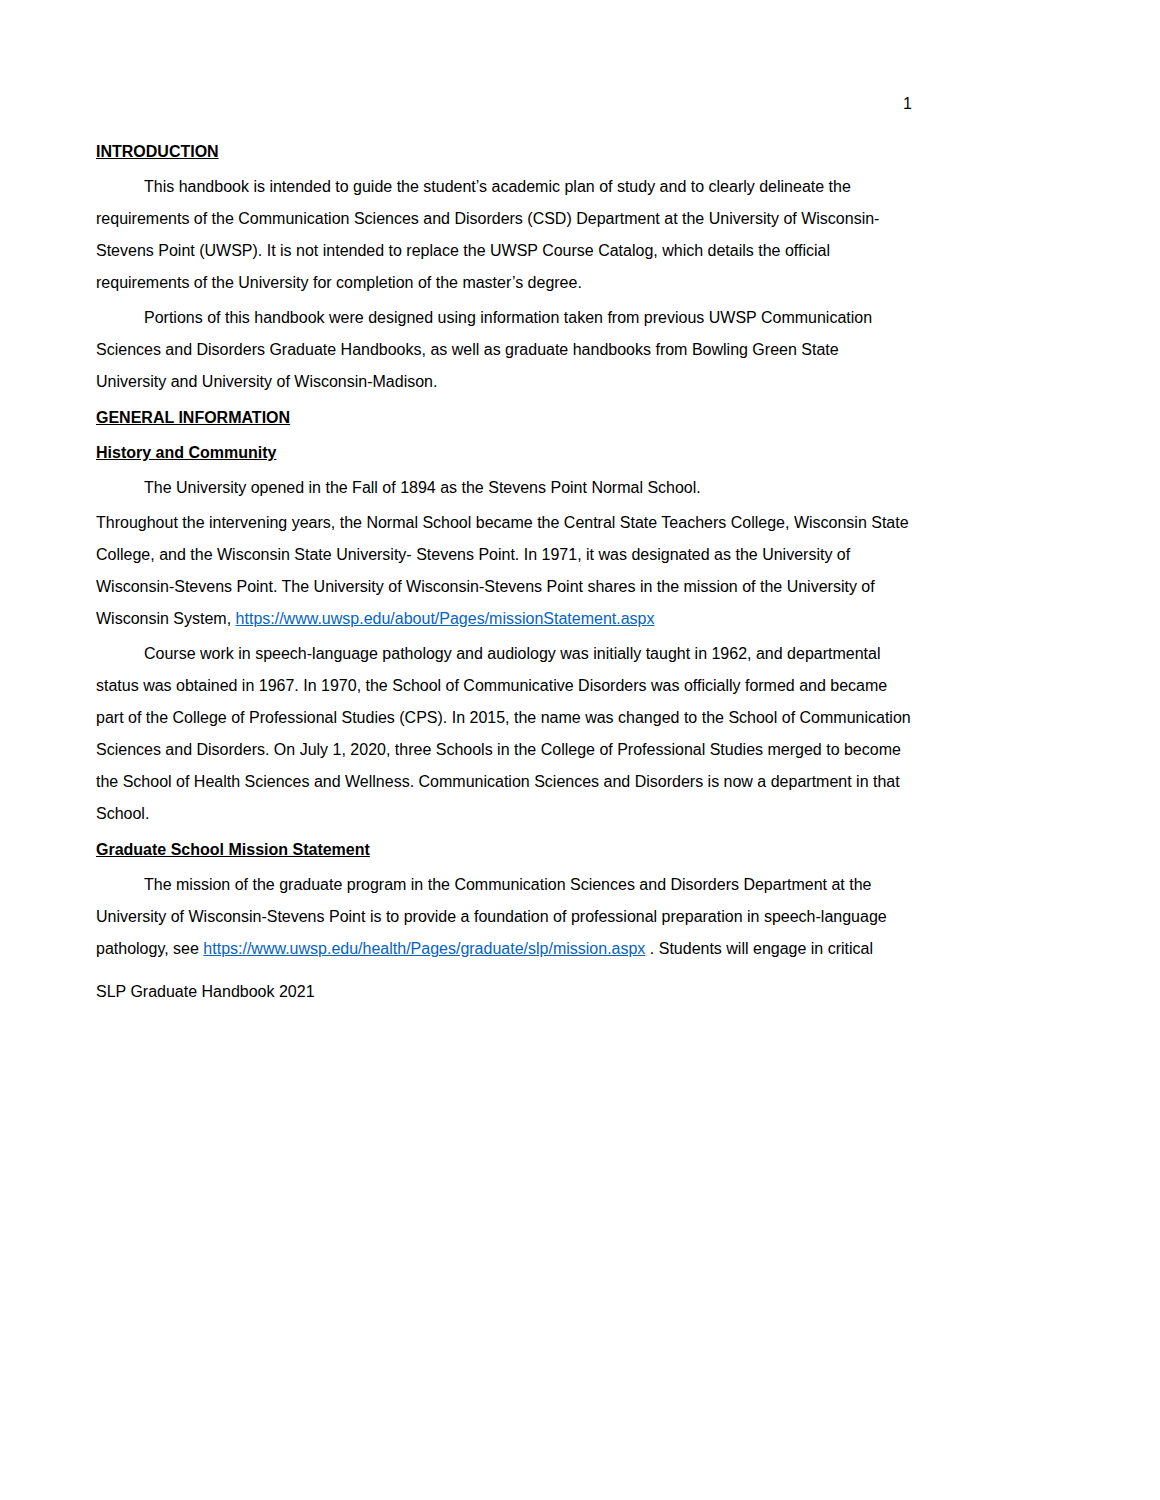1
INTRODUCTION
This handbook is intended to guide the student’s academic plan of study and to clearly delineate the requirements of the Communication Sciences and Disorders (CSD) Department at the University of Wisconsin-Stevens Point (UWSP). It is not intended to replace the UWSP Course Catalog, which details the official requirements of the University for completion of the master’s degree.
Portions of this handbook were designed using information taken from previous UWSP Communication Sciences and Disorders Graduate Handbooks, as well as graduate handbooks from Bowling Green State University and University of Wisconsin-Madison.
GENERAL INFORMATION
History and Community
The University opened in the Fall of 1894 as the Stevens Point Normal School.
Throughout the intervening years, the Normal School became the Central State Teachers College, Wisconsin State College, and the Wisconsin State University- Stevens Point. In 1971, it was designated as the University of Wisconsin-Stevens Point. The University of Wisconsin-Stevens Point shares in the mission of the University of Wisconsin System, https://www.uwsp.edu/about/Pages/missionStatement.aspx
Course work in speech-language pathology and audiology was initially taught in 1962, and departmental status was obtained in 1967. In 1970, the School of Communicative Disorders was officially formed and became part of the College of Professional Studies (CPS). In 2015, the name was changed to the School of Communication Sciences and Disorders. On July 1, 2020, three Schools in the College of Professional Studies merged to become the School of Health Sciences and Wellness. Communication Sciences and Disorders is now a department in that School.
Graduate School Mission Statement
The mission of the graduate program in the Communication Sciences and Disorders Department at the University of Wisconsin-Stevens Point is to provide a foundation of professional preparation in speech-language pathology, see https://www.uwsp.edu/health/Pages/graduate/slp/mission.aspx . Students will engage in critical
SLP Graduate Handbook 2021